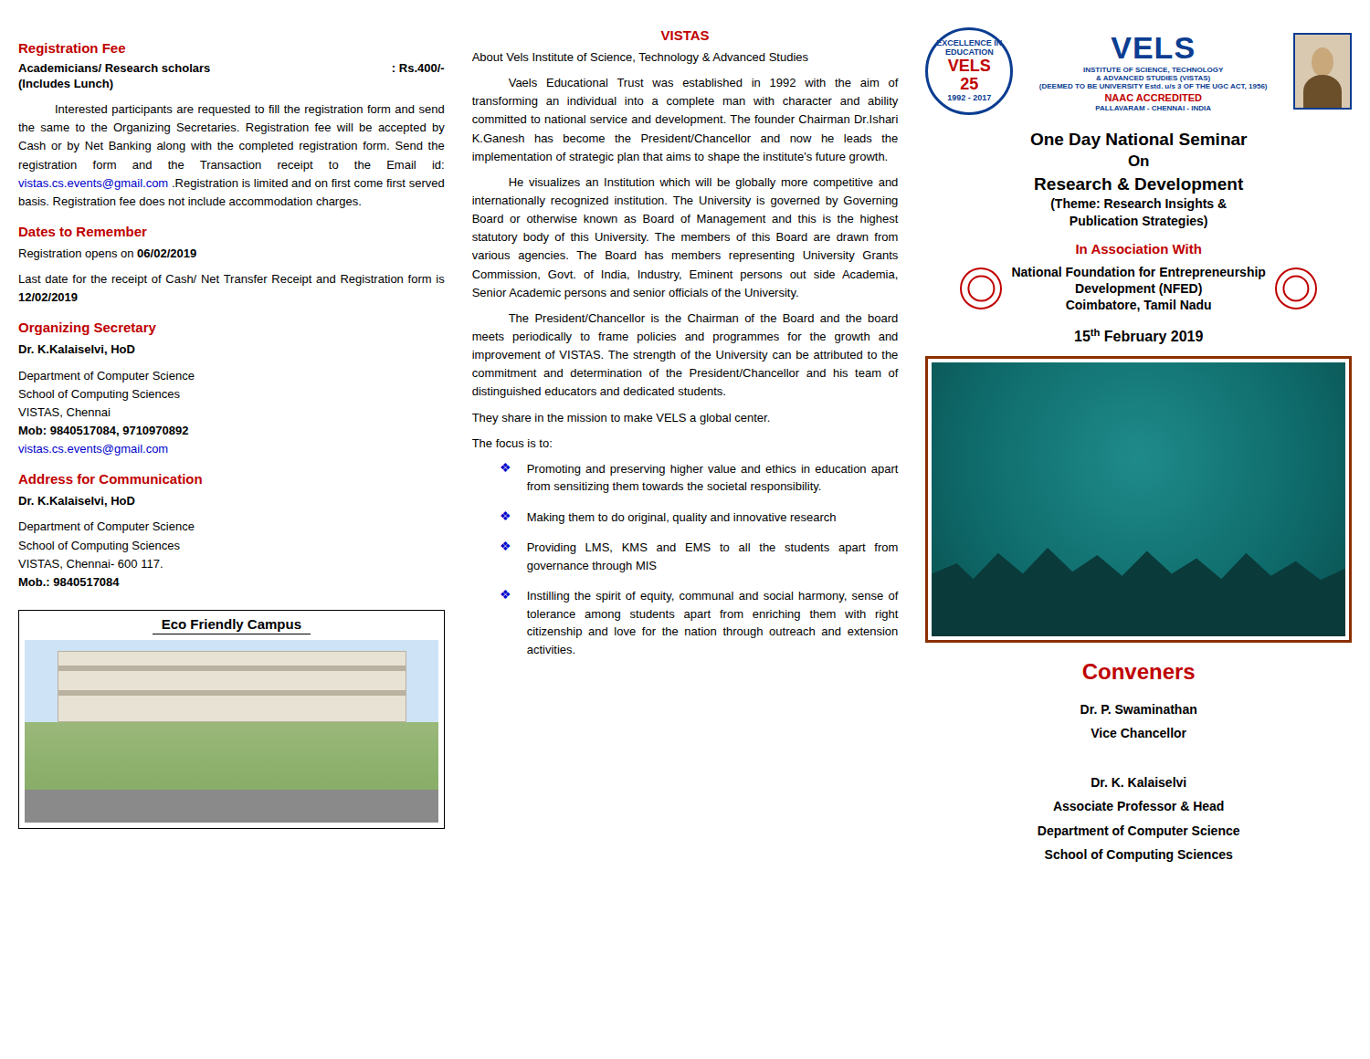Registration Fee
Academicians/ Research scholars : Rs.400/-
(Includes Lunch)
Interested participants are requested to fill the registration form and send the same to the Organizing Secretaries. Registration fee will be accepted by Cash or by Net Banking along with the completed registration form. Send the registration form and the Transaction receipt to the Email id: vistas.cs.events@gmail.com .Registration is limited and on first come first served basis. Registration fee does not include accommodation charges.
Dates to Remember
Registration opens on 06/02/2019
Last date for the receipt of Cash/ Net Transfer Receipt and Registration form is 12/02/2019
Organizing Secretary
Dr. K.Kalaiselvi, HoD
Department of Computer Science
School of Computing Sciences
VISTAS, Chennai
Mob: 9840517084, 9710970892
vistas.cs.events@gmail.com
Address for Communication
Dr. K.Kalaiselvi, HoD
Department of Computer Science
School of Computing Sciences
VISTAS, Chennai- 600 117.
Mob.: 9840517084
Eco Friendly Campus
VISTAS
About Vels Institute of Science, Technology & Advanced Studies
Vaels Educational Trust was established in 1992 with the aim of transforming an individual into a complete man with character and ability committed to national service and development. The founder Chairman Dr.Ishari K.Ganesh has become the President/Chancellor and now he leads the implementation of strategic plan that aims to shape the institute's future growth.
He visualizes an Institution which will be globally more competitive and internationally recognized institution. The University is governed by Governing Board or otherwise known as Board of Management and this is the highest statutory body of this University. The members of this Board are drawn from various agencies. The Board has members representing University Grants Commission, Govt. of India, Industry, Eminent persons out side Academia, Senior Academic persons and senior officials of the University.
The President/Chancellor is the Chairman of the Board and the board meets periodically to frame policies and programmes for the growth and improvement of VISTAS. The strength of the University can be attributed to the commitment and determination of the President/Chancellor and his team of distinguished educators and dedicated students.
They share in the mission to make VELS a global center.
The focus is to:
Promoting and preserving higher value and ethics in education apart from sensitizing them towards the societal responsibility.
Making them to do original, quality and innovative research
Providing LMS, KMS and EMS to all the students apart from governance through MIS
Instilling the spirit of equity, communal and social harmony, sense of tolerance among students apart from enriching them with right citizenship and love for the nation through outreach and extension activities.
EXCELLENCE IN EDUCATION
VELS
25
1992 - 2017
VELS
INSTITUTE OF SCIENCE, TECHNOLOGY
& ADVANCED STUDIES (VISTAS)
(DEEMED TO BE UNIVERSITY Estd. u/s 3 OF THE UGC ACT, 1956)
NAAC ACCREDITED
PALLAVARAM - CHENNAI - INDIA
One Day National Seminar
On
Research & Development
(Theme: Research Insights &
Publication Strategies)
In Association With
National Foundation for Entrepreneurship
Development (NFED)
Coimbatore, Tamil Nadu
15th February 2019
Conveners
Dr. P. Swaminathan
Vice Chancellor
Dr. K. Kalaiselvi
Associate Professor & Head
Department of Computer Science
School of Computing Sciences